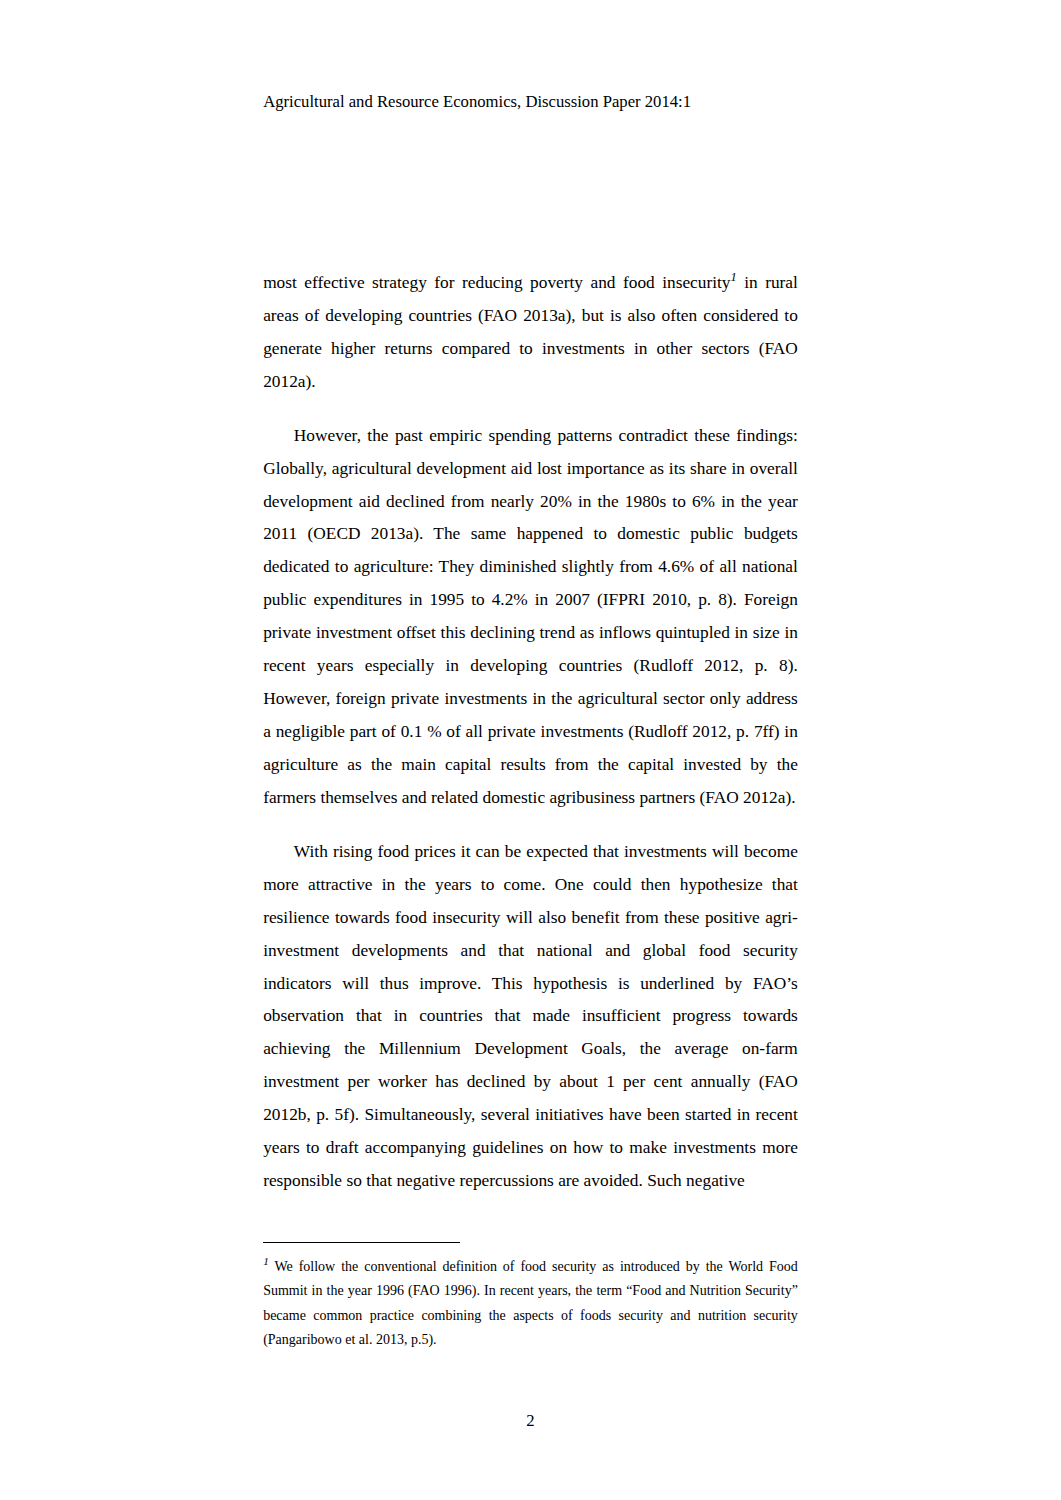Agricultural and Resource Economics, Discussion Paper 2014:1
most effective strategy for reducing poverty and food insecurity1 in rural areas of developing countries (FAO 2013a), but is also often considered to generate higher returns compared to investments in other sectors (FAO 2012a).
However, the past empiric spending patterns contradict these findings: Globally, agricultural development aid lost importance as its share in overall development aid declined from nearly 20% in the 1980s to 6% in the year 2011 (OECD 2013a). The same happened to domestic public budgets dedicated to agriculture: They diminished slightly from 4.6% of all national public expenditures in 1995 to 4.2% in 2007 (IFPRI 2010, p. 8). Foreign private investment offset this declining trend as inflows quintupled in size in recent years especially in developing countries (Rudloff 2012, p. 8). However, foreign private investments in the agricultural sector only address a negligible part of 0.1 % of all private investments (Rudloff 2012, p. 7ff) in agriculture as the main capital results from the capital invested by the farmers themselves and related domestic agribusiness partners (FAO 2012a).
With rising food prices it can be expected that investments will become more attractive in the years to come. One could then hypothesize that resilience towards food insecurity will also benefit from these positive agri-investment developments and that national and global food security indicators will thus improve. This hypothesis is underlined by FAO’s observation that in countries that made insufficient progress towards achieving the Millennium Development Goals, the average on-farm investment per worker has declined by about 1 per cent annually (FAO 2012b, p. 5f). Simultaneously, several initiatives have been started in recent years to draft accompanying guidelines on how to make investments more responsible so that negative repercussions are avoided. Such negative
1 We follow the conventional definition of food security as introduced by the World Food Summit in the year 1996 (FAO 1996). In recent years, the term “Food and Nutrition Security” became common practice combining the aspects of foods security and nutrition security (Pangaribowo et al. 2013, p.5).
2